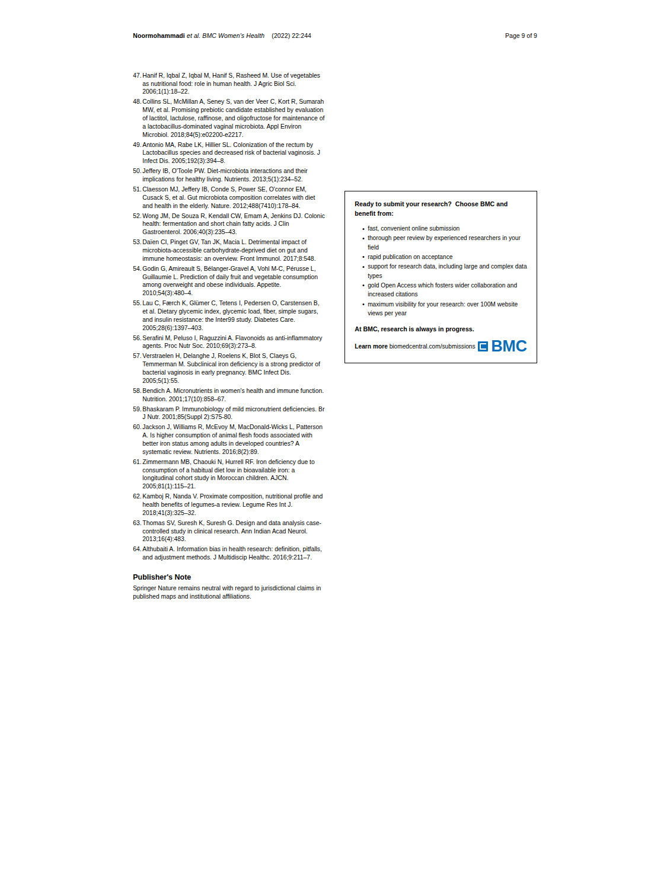Noormohammadi et al. BMC Women's Health (2022) 22:244
Page 9 of 9
Hanif R, Iqbal Z, Iqbal M, Hanif S, Rasheed M. Use of vegetables as nutritional food: role in human health. J Agric Biol Sci. 2006;1(1):18–22.
Collins SL, McMillan A, Seney S, van der Veer C, Kort R, Sumarah MW, et al. Promising prebiotic candidate established by evaluation of lactitol, lactulose, raffinose, and oligofructose for maintenance of a lactobacillus-dominated vaginal microbiota. Appl Environ Microbiol. 2018;84(5):e02200-e2217.
Antonio MA, Rabe LK, Hillier SL. Colonization of the rectum by Lactobacillus species and decreased risk of bacterial vaginosis. J Infect Dis. 2005;192(3):394–8.
Jeffery IB, O'Toole PW. Diet-microbiota interactions and their implications for healthy living. Nutrients. 2013;5(1):234–52.
Claesson MJ, Jeffery IB, Conde S, Power SE, O'connor EM, Cusack S, et al. Gut microbiota composition correlates with diet and health in the elderly. Nature. 2012;488(7410):178–84.
Wong JM, De Souza R, Kendall CW, Emam A, Jenkins DJ. Colonic health: fermentation and short chain fatty acids. J Clin Gastroenterol. 2006;40(3):235–43.
Daïen CI, Pinget GV, Tan JK, Macia L. Detrimental impact of microbiota-accessible carbohydrate-deprived diet on gut and immune homeostasis: an overview. Front Immunol. 2017;8:548.
Godin G, Amireault S, Bélanger-Gravel A, Vohl M-C, Pérusse L, Guillaumie L. Prediction of daily fruit and vegetable consumption among overweight and obese individuals. Appetite. 2010;54(3):480–4.
Lau C, Færch K, Glümer C, Tetens I, Pedersen O, Carstensen B, et al. Dietary glycemic index, glycemic load, fiber, simple sugars, and insulin resistance: the Inter99 study. Diabetes Care. 2005;28(6):1397–403.
Serafini M, Peluso I, Raguzzini A. Flavonoids as anti-inflammatory agents. Proc Nutr Soc. 2010;69(3):273–8.
Verstraelen H, Delanghe J, Roelens K, Blot S, Claeys G, Temmerman M. Subclinical iron deficiency is a strong predictor of bacterial vaginosis in early pregnancy. BMC Infect Dis. 2005;5(1):55.
Bendich A. Micronutrients in women's health and immune function. Nutrition. 2001;17(10):858–67.
Bhaskaram P. Immunobiology of mild micronutrient deficiencies. Br J Nutr. 2001;85(Suppl 2):S75-80.
Jackson J, Williams R, McEvoy M, MacDonald-Wicks L, Patterson A. Is higher consumption of animal flesh foods associated with better iron status among adults in developed countries? A systematic review. Nutrients. 2016;8(2):89.
Zimmermann MB, Chaouki N, Hurrell RF. Iron deficiency due to consumption of a habitual diet low in bioavailable iron: a longitudinal cohort study in Moroccan children. AJCN. 2005;81(1):115–21.
Kamboj R, Nanda V. Proximate composition, nutritional profile and health benefits of legumes-a review. Legume Res Int J. 2018;41(3):325–32.
Thomas SV, Suresh K, Suresh G. Design and data analysis case-controlled study in clinical research. Ann Indian Acad Neurol. 2013;16(4):483.
Althubaiti A. Information bias in health research: definition, pitfalls, and adjustment methods. J Multidiscip Healthc. 2016;9:211–7.
Publisher's Note
Springer Nature remains neutral with regard to jurisdictional claims in published maps and institutional affiliations.
Ready to submit your research? Choose BMC and benefit from:
fast, convenient online submission
thorough peer review by experienced researchers in your field
rapid publication on acceptance
support for research data, including large and complex data types
gold Open Access which fosters wider collaboration and increased citations
maximum visibility for your research: over 100M website views per year
At BMC, research is always in progress.
Learn more biomedcentral.com/submissions
BMC